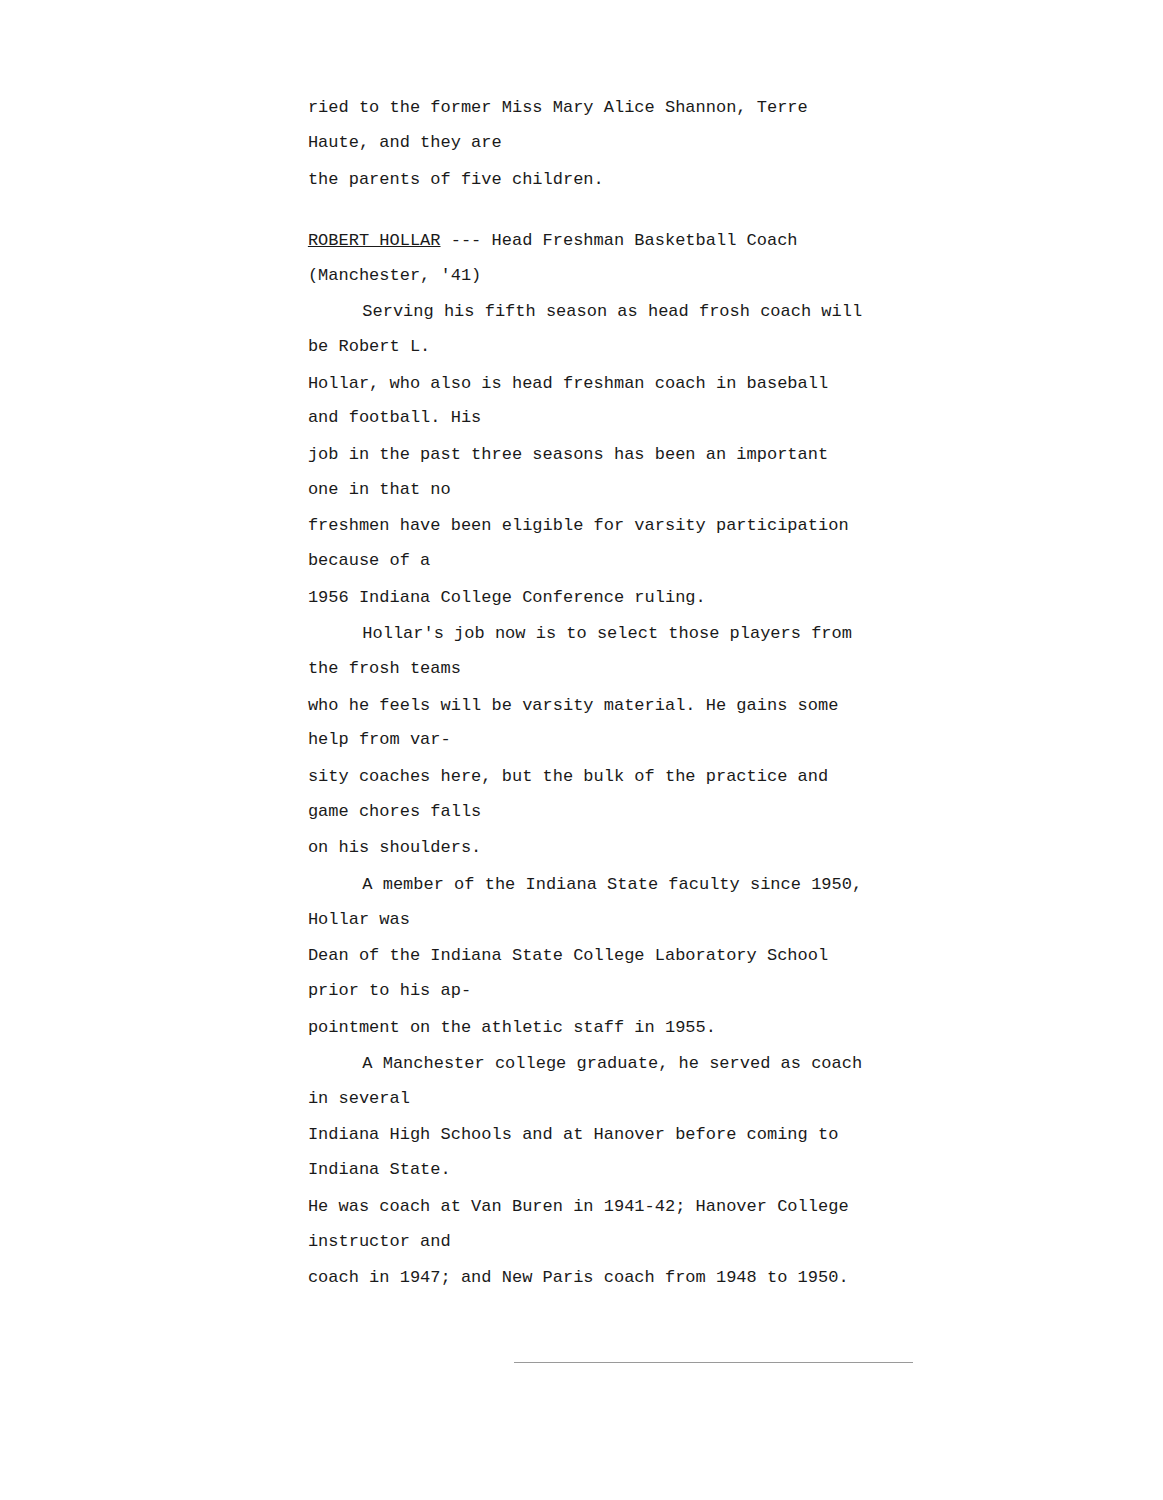ried to the former Miss Mary Alice Shannon, Terre Haute, and they are
the parents of five children.
ROBERT HOLLAR --- Head Freshman Basketball Coach (Manchester, '41)
Serving his fifth season as head frosh coach will be Robert L.
Hollar, who also is head freshman coach in baseball and football. His
job in the past three seasons has been an important one in that no
freshmen have been eligible for varsity participation because of a
1956 Indiana College Conference ruling.
Hollar's job now is to select those players from the frosh teams
who he feels will be varsity material. He gains some help from var-
sity coaches here, but the bulk of the practice and game chores falls
on his shoulders.
A member of the Indiana State faculty since 1950, Hollar was
Dean of the Indiana State College Laboratory School prior to his ap-
pointment on the athletic staff in 1955.
A Manchester college graduate, he served as coach in several
Indiana High Schools and at Hanover before coming to Indiana State.
He was coach at Van Buren in 1941-42; Hanover College instructor and
coach in 1947; and New Paris coach from 1948 to 1950.